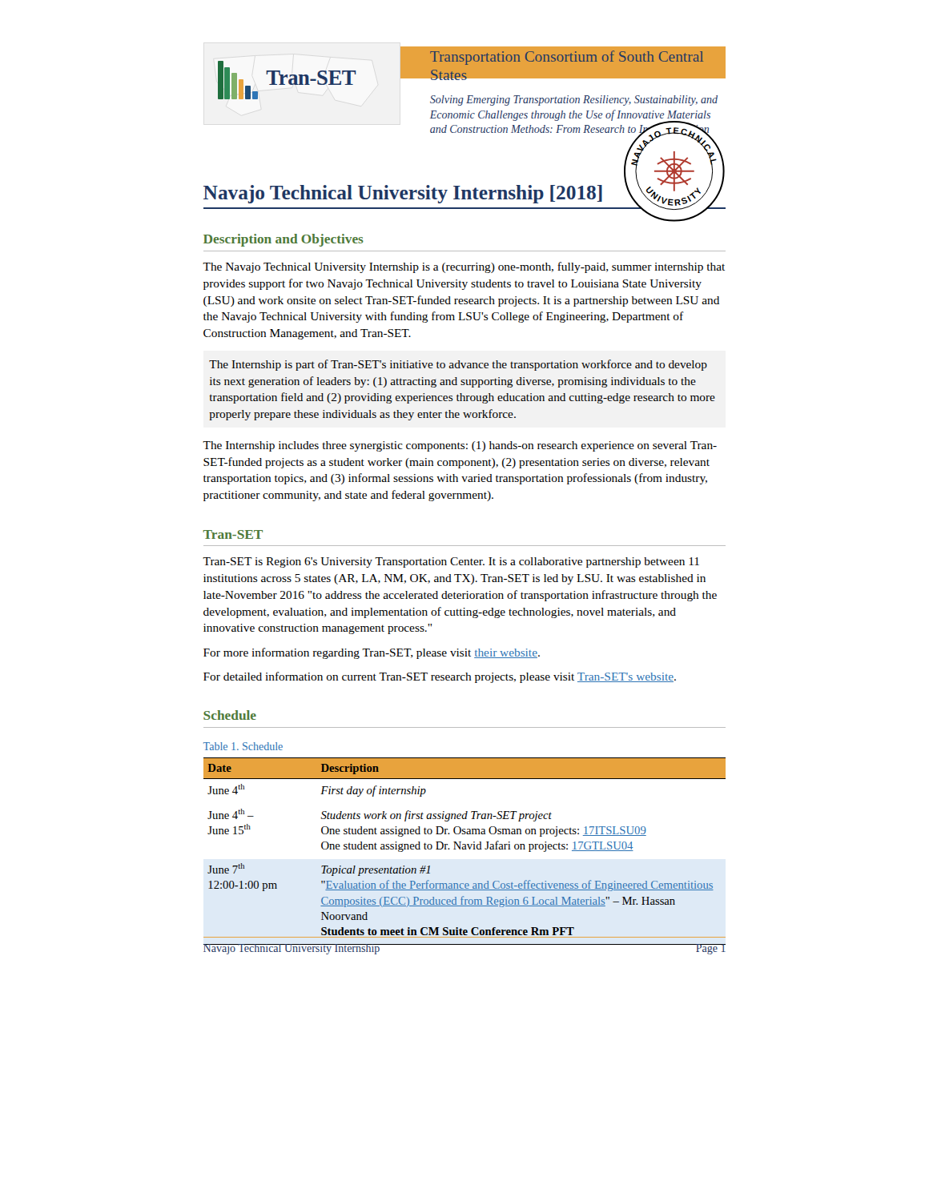Tran-SET
Transportation Consortium of South Central States
Solving Emerging Transportation Resiliency, Sustainability, and Economic Challenges through the Use of Innovative Materials and Construction Methods: From Research to Implementation
NAVAJO TECHNICAL UNIVERSITY
Navajo Technical University Internship [2018]
Description and Objectives
The Navajo Technical University Internship is a (recurring) one-month, fully-paid, summer internship that provides support for two Navajo Technical University students to travel to Louisiana State University (LSU) and work onsite on select Tran-SET-funded research projects. It is a partnership between LSU and the Navajo Technical University with funding from LSU's College of Engineering, Department of Construction Management, and Tran-SET.
The Internship is part of Tran-SET's initiative to advance the transportation workforce and to develop its next generation of leaders by: (1) attracting and supporting diverse, promising individuals to the transportation field and (2) providing experiences through education and cutting-edge research to more properly prepare these individuals as they enter the workforce.
The Internship includes three synergistic components: (1) hands-on research experience on several Tran-SET-funded projects as a student worker (main component), (2) presentation series on diverse, relevant transportation topics, and (3) informal sessions with varied transportation professionals (from industry, practitioner community, and state and federal government).
Tran-SET
Tran-SET is Region 6's University Transportation Center. It is a collaborative partnership between 11 institutions across 5 states (AR, LA, NM, OK, and TX). Tran-SET is led by LSU. It was established in late-November 2016 "to address the accelerated deterioration of transportation infrastructure through the development, evaluation, and implementation of cutting-edge technologies, novel materials, and innovative construction management process."
For more information regarding Tran-SET, please visit their website.
For detailed information on current Tran-SET research projects, please visit Tran-SET's website.
Schedule
Table 1. Schedule
| Date | Description |
| --- | --- |
| June 4 th | First day of internship |
| June 4 th – June 15 th | Students work on first assigned Tran-SET project One student assigned to Dr. Osama Osman on projects: 17ITSLSU09 One student assigned to Dr. Navid Jafari on projects: 17GTLSU04 |
| June 7 th 12:00-1:00 pm | Topical presentation #1 " Evaluation of the Performance and Cost-effectiveness of Engineered Cementitious Composites (ECC) Produced from Region 6 Local Materials " – Mr. Hassan Noorvand Students to meet in CM Suite Conference Rm PFT |
Navajo Technical University Internship Page 1